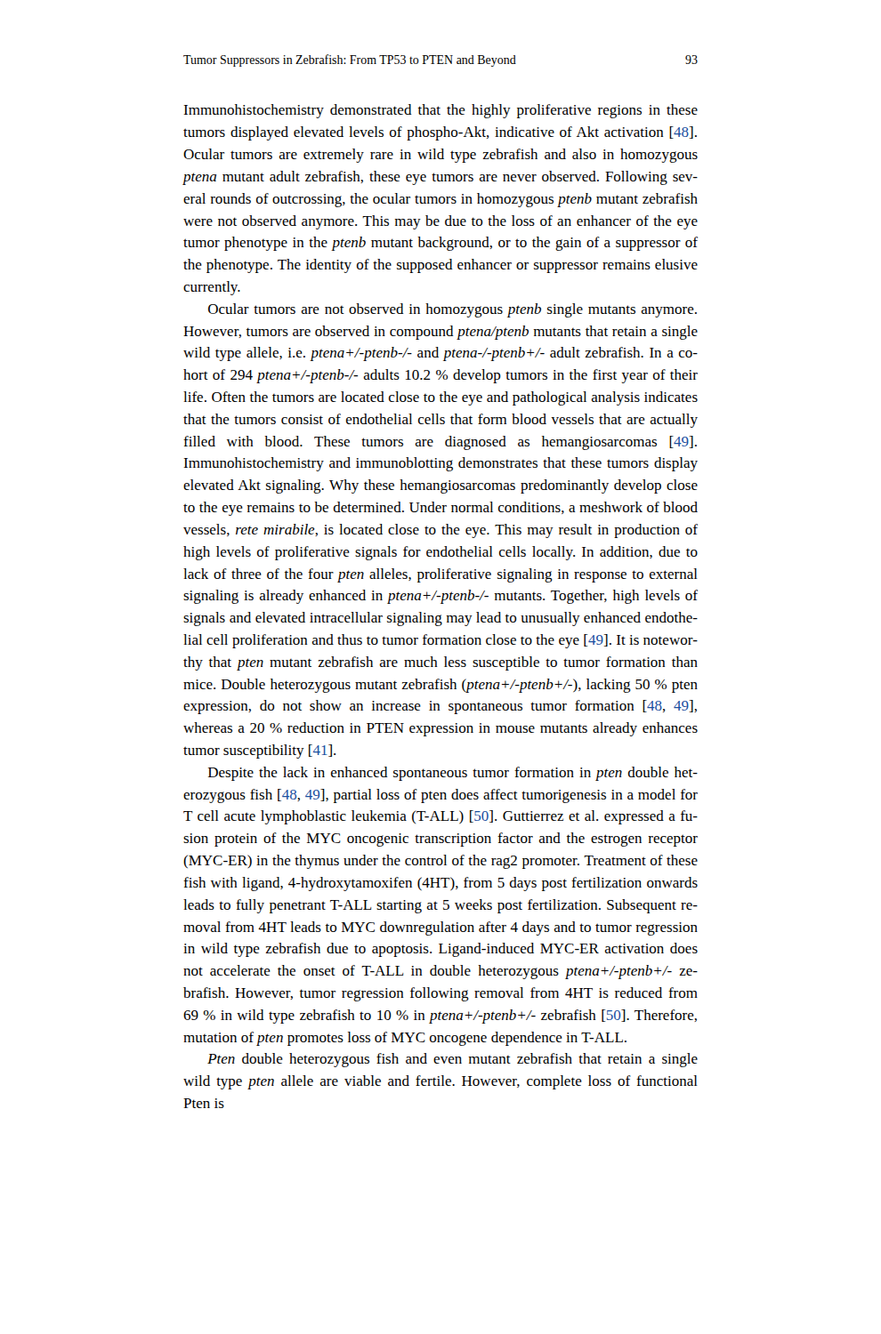Tumor Suppressors in Zebrafish: From TP53 to PTEN and Beyond 93
Immunohistochemistry demonstrated that the highly proliferative regions in these tumors displayed elevated levels of phospho-Akt, indicative of Akt activation [48]. Ocular tumors are extremely rare in wild type zebrafish and also in homozygous ptena mutant adult zebrafish, these eye tumors are never observed. Following several rounds of outcrossing, the ocular tumors in homozygous ptenb mutant zebrafish were not observed anymore. This may be due to the loss of an enhancer of the eye tumor phenotype in the ptenb mutant background, or to the gain of a suppressor of the phenotype. The identity of the supposed enhancer or suppressor remains elusive currently.
Ocular tumors are not observed in homozygous ptenb single mutants anymore. However, tumors are observed in compound ptena/ptenb mutants that retain a single wild type allele, i.e. ptena+/-ptenb-/- and ptena-/-ptenb+/- adult zebrafish. In a cohort of 294 ptena+/-ptenb-/- adults 10.2 % develop tumors in the first year of their life. Often the tumors are located close to the eye and pathological analysis indicates that the tumors consist of endothelial cells that form blood vessels that are actually filled with blood. These tumors are diagnosed as hemangiosarcomas [49]. Immunohistochemistry and immunoblotting demonstrates that these tumors display elevated Akt signaling. Why these hemangiosarcomas predominantly develop close to the eye remains to be determined. Under normal conditions, a meshwork of blood vessels, rete mirabile, is located close to the eye. This may result in production of high levels of proliferative signals for endothelial cells locally. In addition, due to lack of three of the four pten alleles, proliferative signaling in response to external signaling is already enhanced in ptena+/-ptenb-/- mutants. Together, high levels of signals and elevated intracellular signaling may lead to unusually enhanced endothelial cell proliferation and thus to tumor formation close to the eye [49]. It is noteworthy that pten mutant zebrafish are much less susceptible to tumor formation than mice. Double heterozygous mutant zebrafish (ptena+/-ptenb+/-), lacking 50 % pten expression, do not show an increase in spontaneous tumor formation [48, 49], whereas a 20 % reduction in PTEN expression in mouse mutants already enhances tumor susceptibility [41].
Despite the lack in enhanced spontaneous tumor formation in pten double heterozygous fish [48, 49], partial loss of pten does affect tumorigenesis in a model for T cell acute lymphoblastic leukemia (T-ALL) [50]. Guttierrez et al. expressed a fusion protein of the MYC oncogenic transcription factor and the estrogen receptor (MYC-ER) in the thymus under the control of the rag2 promoter. Treatment of these fish with ligand, 4-hydroxytamoxifen (4HT), from 5 days post fertilization onwards leads to fully penetrant T-ALL starting at 5 weeks post fertilization. Subsequent removal from 4HT leads to MYC downregulation after 4 days and to tumor regression in wild type zebrafish due to apoptosis. Ligand-induced MYC-ER activation does not accelerate the onset of T-ALL in double heterozygous ptena+/-ptenb+/- zebrafish. However, tumor regression following removal from 4HT is reduced from 69 % in wild type zebrafish to 10 % in ptena+/-ptenb+/- zebrafish [50]. Therefore, mutation of pten promotes loss of MYC oncogene dependence in T-ALL.
Pten double heterozygous fish and even mutant zebrafish that retain a single wild type pten allele are viable and fertile. However, complete loss of functional Pten is